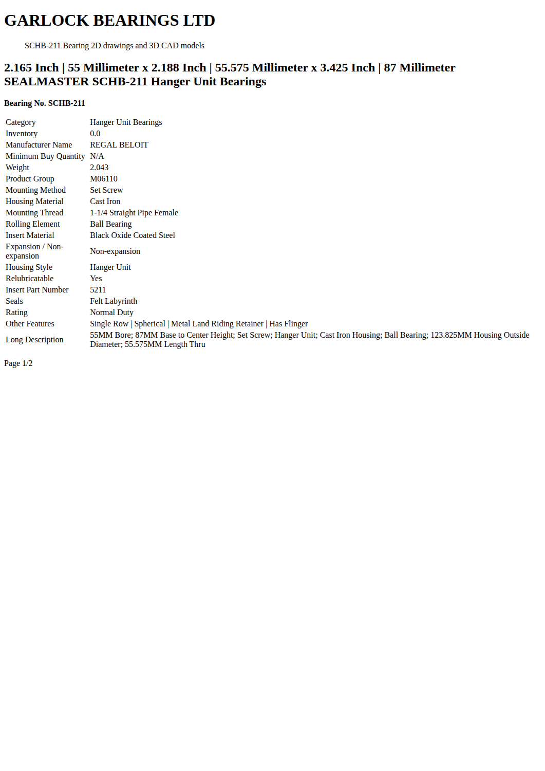GARLOCK BEARINGS LTD
SCHB-211 Bearing 2D drawings and 3D CAD models
2.165 Inch | 55 Millimeter x 2.188 Inch | 55.575 Millimeter x 3.425 Inch | 87 Millimeter SEALMASTER SCHB-211 Hanger Unit Bearings
Bearing No. SCHB-211
| Category | Hanger Unit Bearings |
| Inventory | 0.0 |
| Manufacturer Name | REGAL BELOIT |
| Minimum Buy Quantity | N/A |
| Weight | 2.043 |
| Product Group | M06110 |
| Mounting Method | Set Screw |
| Housing Material | Cast Iron |
| Mounting Thread | 1-1/4 Straight Pipe Female |
| Rolling Element | Ball Bearing |
| Insert Material | Black Oxide Coated Steel |
| Expansion / Non-expansion | Non-expansion |
| Housing Style | Hanger Unit |
| Relubricatable | Yes |
| Insert Part Number | 5211 |
| Seals | Felt Labyrinth |
| Rating | Normal Duty |
| Other Features | Single Row / Spherical / Metal Land Riding Retainer / Has Flinger |
| Long Description | 55MM Bore; 87MM Base to Center Height; Set Screw; Hanger Unit; Cast Iron Housing; Ball Bearing; 123.825MM Housing Outside Diameter; 55.575MM Length Thru |
Page 1/2